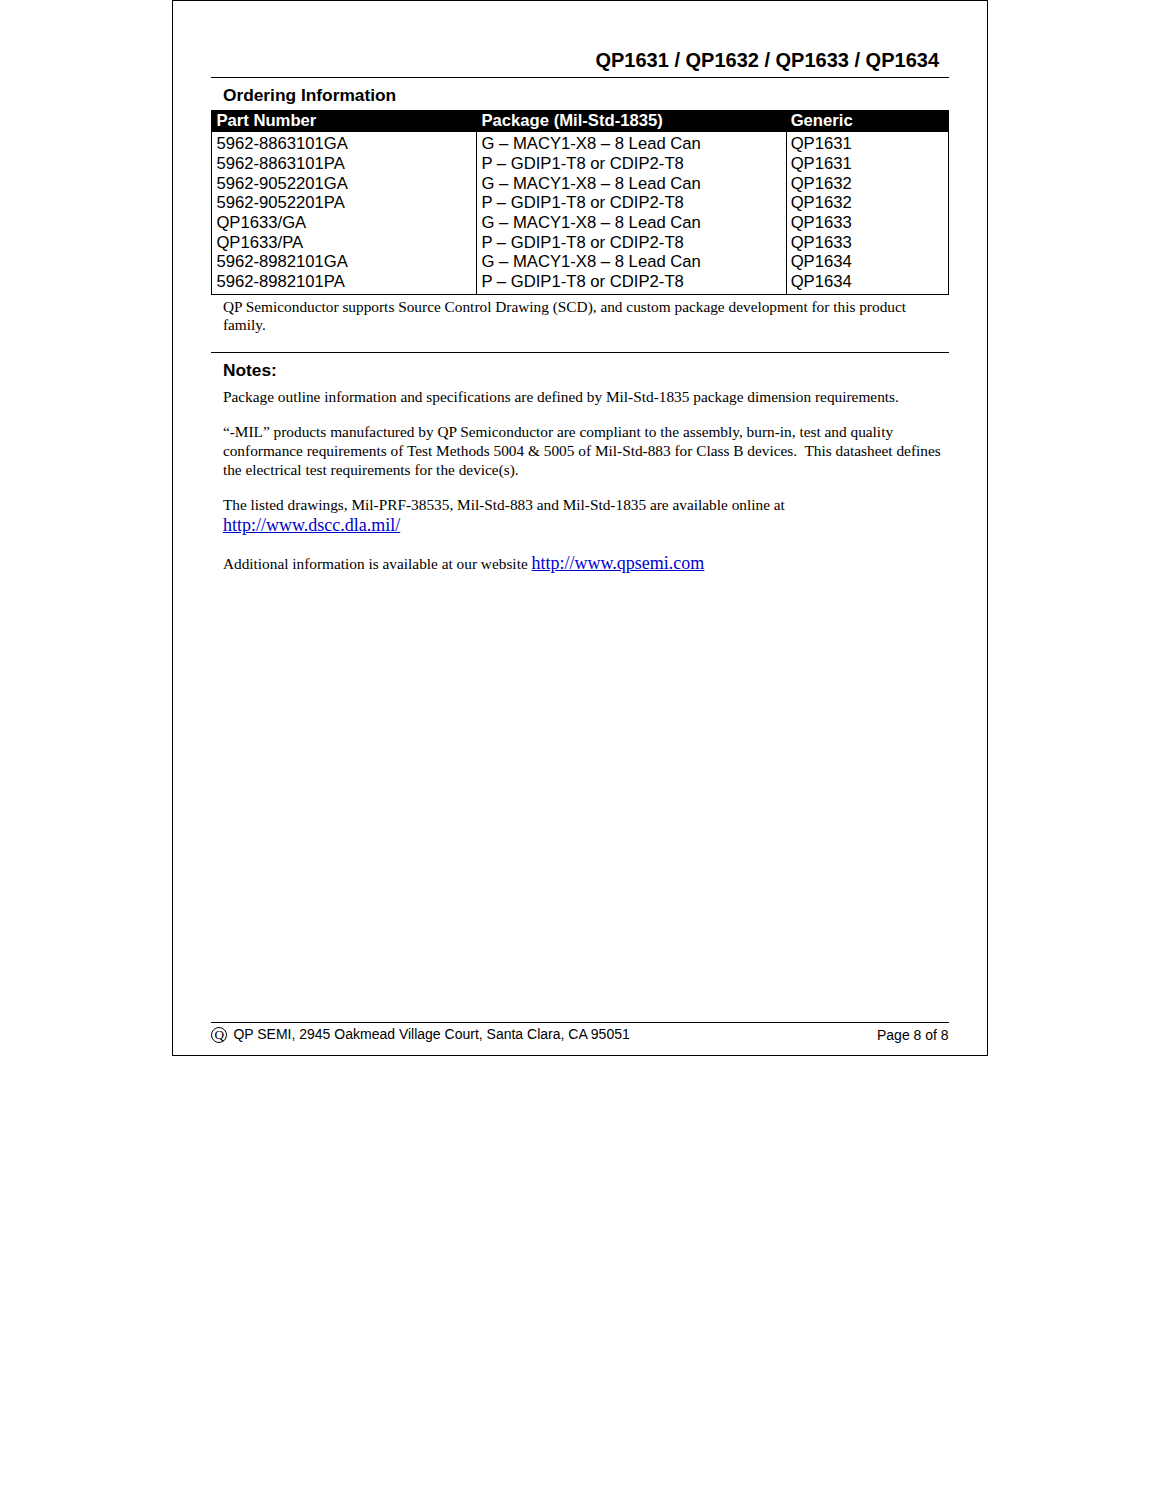QP1631 / QP1632 / QP1633 / QP1634
Ordering Information
| Part Number | Package (Mil-Std-1835) | Generic |
| --- | --- | --- |
| 5962-8863101GA | G – MACY1-X8 – 8 Lead Can | QP1631 |
| 5962-8863101PA | P – GDIP1-T8 or CDIP2-T8 | QP1631 |
| 5962-9052201GA | G – MACY1-X8 – 8 Lead Can | QP1632 |
| 5962-9052201PA | P – GDIP1-T8 or CDIP2-T8 | QP1632 |
| QP1633/GA | G – MACY1-X8 – 8 Lead Can | QP1633 |
| QP1633/PA | P – GDIP1-T8 or CDIP2-T8 | QP1633 |
| 5962-8982101GA | G – MACY1-X8 – 8 Lead Can | QP1634 |
| 5962-8982101PA | P – GDIP1-T8 or CDIP2-T8 | QP1634 |
QP Semiconductor supports Source Control Drawing (SCD), and custom package development for this product family.
Notes:
Package outline information and specifications are defined by Mil-Std-1835 package dimension requirements.
“-MIL” products manufactured by QP Semiconductor are compliant to the assembly, burn-in, test and quality conformance requirements of Test Methods 5004 & 5005 of Mil-Std-883 for Class B devices. This datasheet defines the electrical test requirements for the device(s).
The listed drawings, Mil-PRF-38535, Mil-Std-883 and Mil-Std-1835 are available online at http://www.dscc.dla.mil/
Additional information is available at our website http://www.qpsemi.com
QQP SEMI, 2945 Oakmead Village Court, Santa Clara, CA 95051 Page 8 of 8